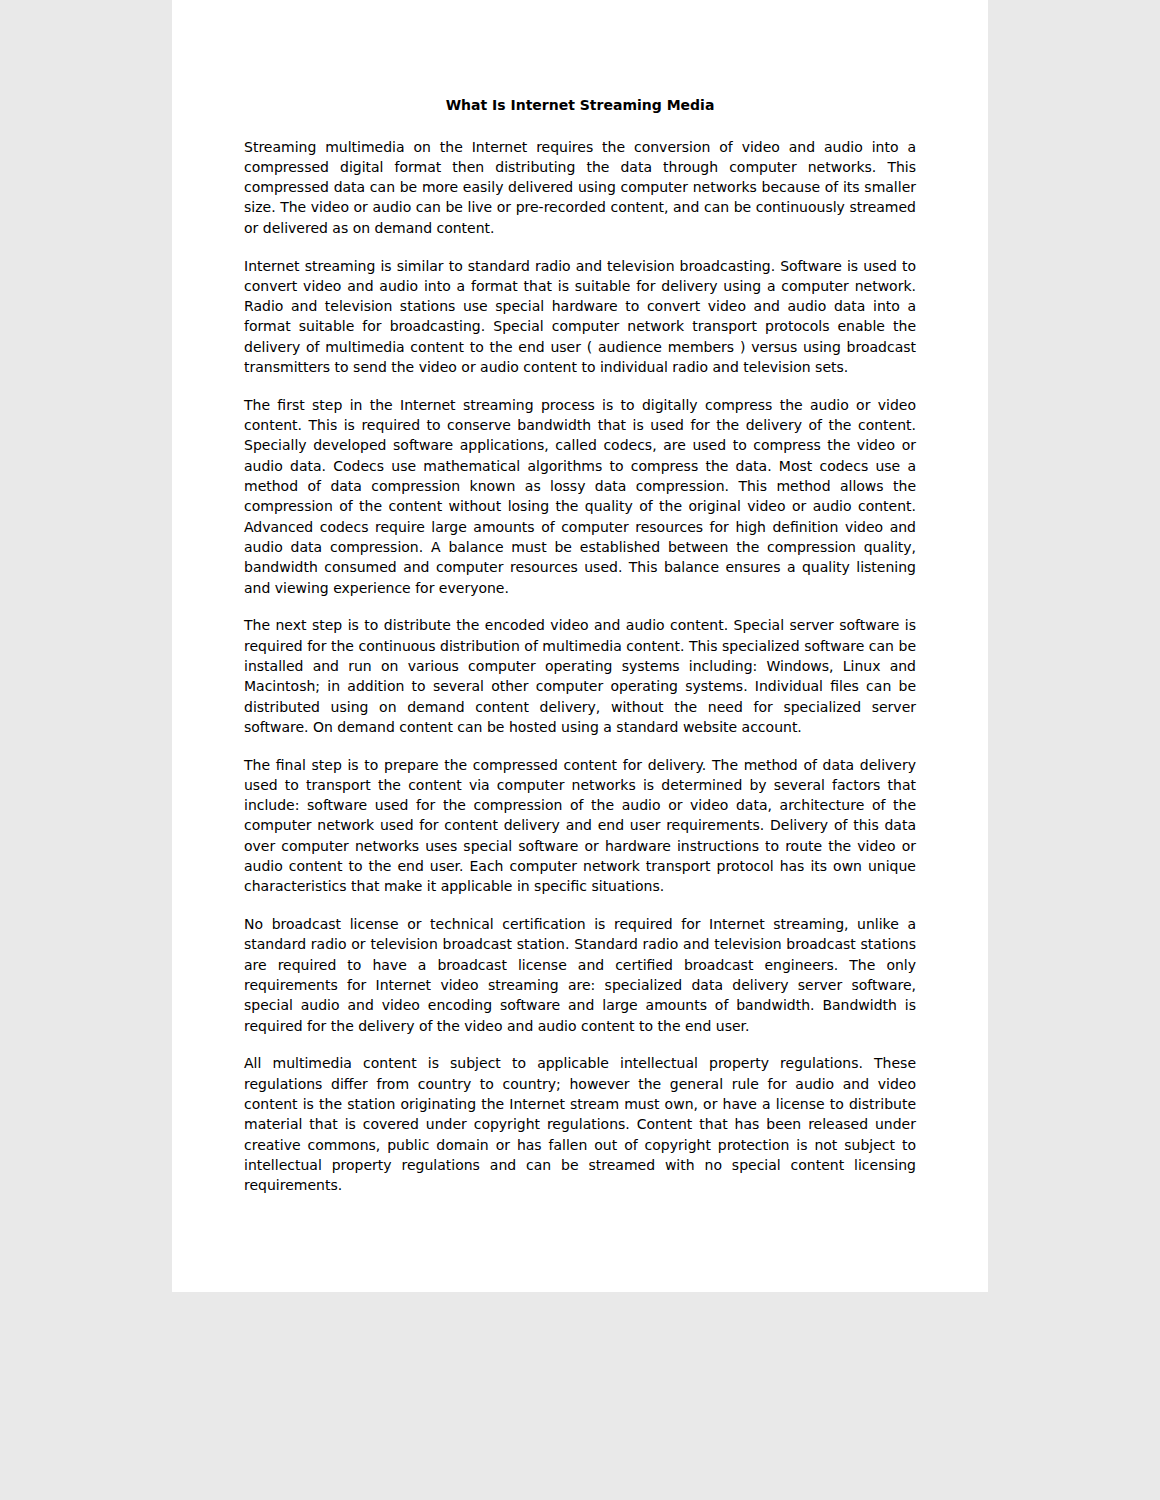What Is Internet Streaming Media
Streaming multimedia on the Internet requires the conversion of video and audio into a compressed digital format then distributing the data through computer networks. This compressed data can be more easily delivered using computer networks because of its smaller size. The video or audio can be live or pre-recorded content, and can be continuously streamed or delivered as on demand content.
Internet streaming is similar to standard radio and television broadcasting. Software is used to convert video and audio into a format that is suitable for delivery using a computer network. Radio and television stations use special hardware to convert video and audio data into a format suitable for broadcasting. Special computer network transport protocols enable the delivery of multimedia content to the end user ( audience members ) versus using broadcast transmitters to send the video or audio content to individual radio and television sets.
The first step in the Internet streaming process is to digitally compress the audio or video content. This is required to conserve bandwidth that is used for the delivery of the content. Specially developed software applications, called codecs, are used to compress the video or audio data. Codecs use mathematical algorithms to compress the data. Most codecs use a method of data compression known as lossy data compression. This method allows the compression of the content without losing the quality of the original video or audio content. Advanced codecs require large amounts of computer resources for high definition video and audio data compression. A balance must be established between the compression quality, bandwidth consumed and computer resources used. This balance ensures a quality listening and viewing experience for everyone.
The next step is to distribute the encoded video and audio content. Special server software is required for the continuous distribution of multimedia content. This specialized software can be installed and run on various computer operating systems including: Windows, Linux and Macintosh; in addition to several other computer operating systems. Individual files can be distributed using on demand content delivery, without the need for specialized server software. On demand content can be hosted using a standard website account.
The final step is to prepare the compressed content for delivery. The method of data delivery used to transport the content via computer networks is determined by several factors that include: software used for the compression of the audio or video data, architecture of the computer network used for content delivery and end user requirements. Delivery of this data over computer networks uses special software or hardware instructions to route the video or audio content to the end user. Each computer network transport protocol has its own unique characteristics that make it applicable in specific situations.
No broadcast license or technical certification is required for Internet streaming, unlike a standard radio or television broadcast station. Standard radio and television broadcast stations are required to have a broadcast license and certified broadcast engineers. The only requirements for Internet video streaming are: specialized data delivery server software, special audio and video encoding software and large amounts of bandwidth. Bandwidth is required for the delivery of the video and audio content to the end user.
All multimedia content is subject to applicable intellectual property regulations. These regulations differ from country to country; however the general rule for audio and video content is the station originating the Internet stream must own, or have a license to distribute material that is covered under copyright regulations. Content that has been released under creative commons, public domain or has fallen out of copyright protection is not subject to intellectual property regulations and can be streamed with no special content licensing requirements.